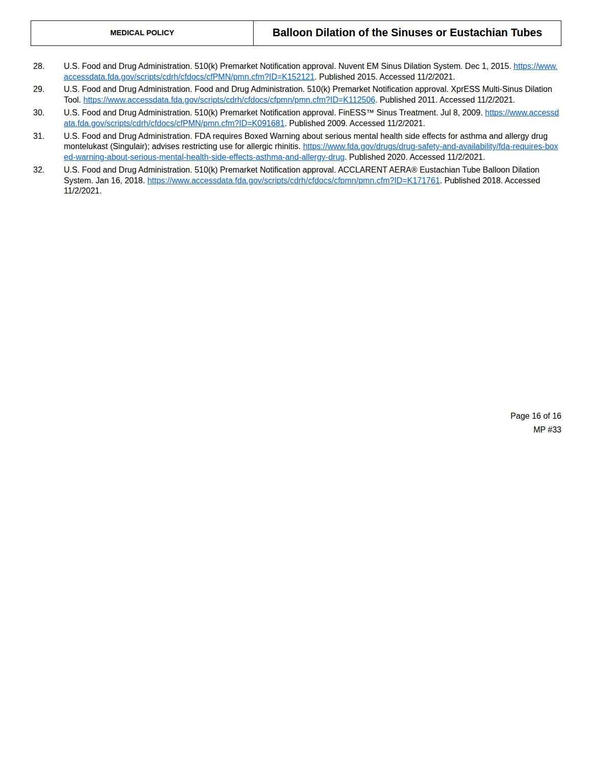| MEDICAL POLICY | Balloon Dilation of the Sinuses or Eustachian Tubes |
28. U.S. Food and Drug Administration. 510(k) Premarket Notification approval. Nuvent EM Sinus Dilation System. Dec 1, 2015. https://www.accessdata.fda.gov/scripts/cdrh/cfdocs/cfPMN/pmn.cfm?ID=K152121. Published 2015. Accessed 11/2/2021.
29. U.S. Food and Drug Administration. Food and Drug Administration. 510(k) Premarket Notification approval. XprESS Multi-Sinus Dilation Tool. https://www.accessdata.fda.gov/scripts/cdrh/cfdocs/cfpmn/pmn.cfm?ID=K112506. Published 2011. Accessed 11/2/2021.
30. U.S. Food and Drug Administration. 510(k) Premarket Notification approval. FinESS™ Sinus Treatment. Jul 8, 2009. https://www.accessdata.fda.gov/scripts/cdrh/cfdocs/cfPMN/pmn.cfm?ID=K091681. Published 2009. Accessed 11/2/2021.
31. U.S. Food and Drug Administration. FDA requires Boxed Warning about serious mental health side effects for asthma and allergy drug montelukast (Singulair); advises restricting use for allergic rhinitis. https://www.fda.gov/drugs/drug-safety-and-availability/fda-requires-boxed-warning-about-serious-mental-health-side-effects-asthma-and-allergy-drug. Published 2020. Accessed 11/2/2021.
32. U.S. Food and Drug Administration. 510(k) Premarket Notification approval. ACCLARENT AERA® Eustachian Tube Balloon Dilation System. Jan 16, 2018. https://www.accessdata.fda.gov/scripts/cdrh/cfdocs/cfpmn/pmn.cfm?ID=K171761. Published 2018. Accessed 11/2/2021.
Page 16 of 16
MP #33